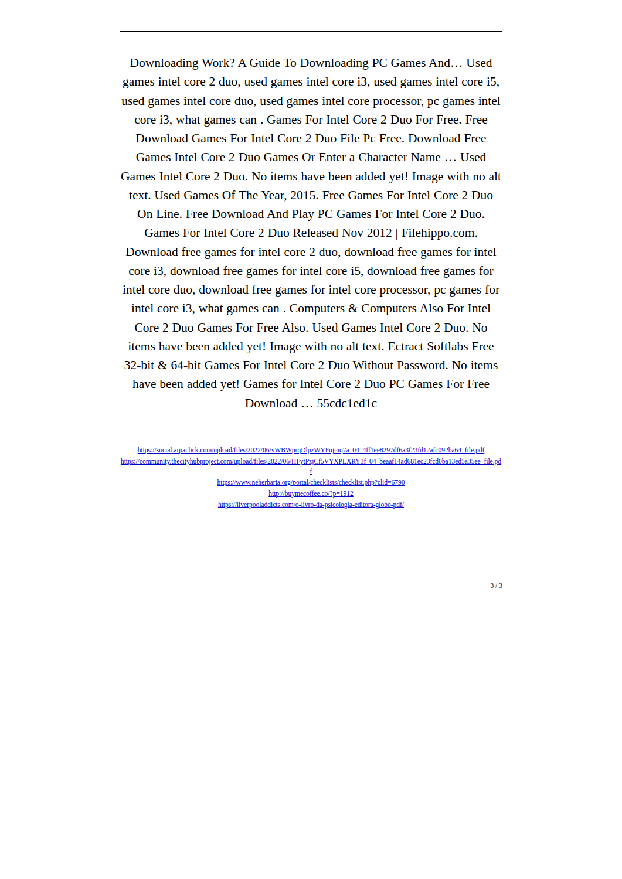Downloading Work? A Guide To Downloading PC Games And… Used games intel core 2 duo, used games intel core i3, used games intel core i5, used games intel core duo, used games intel core processor, pc games intel core i3, what games can . Games For Intel Core 2 Duo For Free. Free Download Games For Intel Core 2 Duo File Pc Free. Download Free Games Intel Core 2 Duo Games Or Enter a Character Name … Used Games Intel Core 2 Duo. No items have been added yet! Image with no alt text. Used Games Of The Year, 2015. Free Games For Intel Core 2 Duo On Line. Free Download And Play PC Games For Intel Core 2 Duo. Games For Intel Core 2 Duo Released Nov 2012 | Filehippo.com. Download free games for intel core 2 duo, download free games for intel core i3, download free games for intel core i5, download free games for intel core duo, download free games for intel core processor, pc games for intel core i3, what games can . Computers & Computers Also For Intel Core 2 Duo Games For Free Also. Used Games Intel Core 2 Duo. No items have been added yet! Image with no alt text. Ectract Softlabs Free 32-bit & 64-bit Games For Intel Core 2 Duo Without Password. No items have been added yet! Games for Intel Core 2 Duo PC Games For Free Download … 55cdc1ed1c
https://social.arpaclick.com/upload/files/2022/06/vWBWprqDlpzWYFujmq7a_04_4ff1ee8297df6a3f23fd12afc092ba64_file.pdf
https://community.thecityhubproject.com/upload/files/2022/06/HFytPzjCf5VYXPLXRY3f_04_beaaf14ad681ec23fcd0ba13ed5a35ee_file.pdf
https://www.neherbaria.org/portal/checklists/checklist.php?clid=6790
http://buymecoffee.co/?p=1912
https://liverpooladdicts.com/o-livro-da-psicologia-editora-globo-pdf/
3 / 3